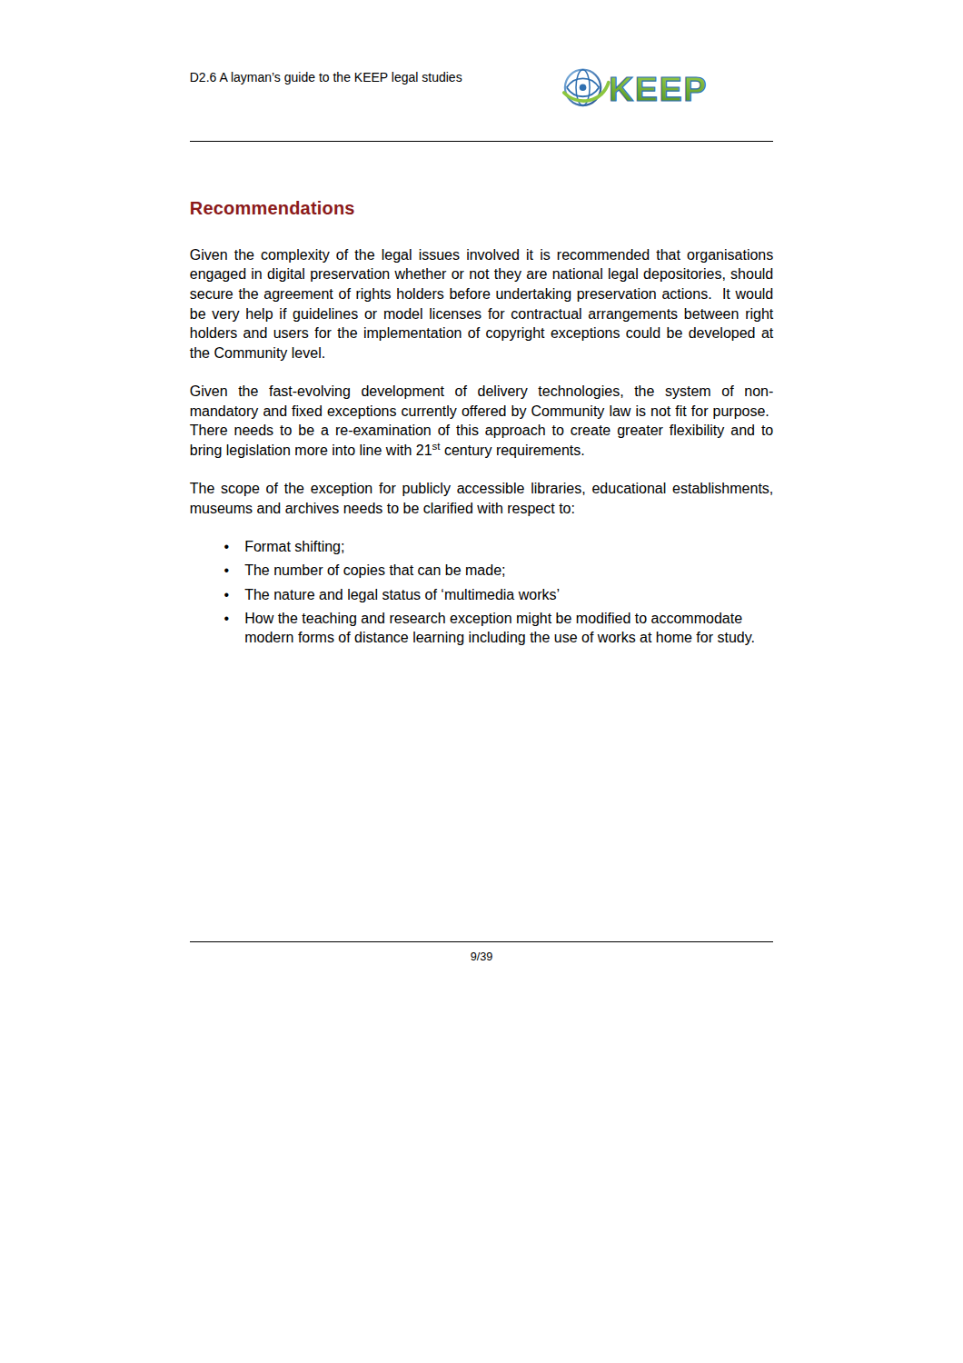D2.6 A layman’s guide to the KEEP legal studies
KEEP
Recommendations
Given the complexity of the legal issues involved it is recommended that organisations engaged in digital preservation whether or not they are national legal depositories, should secure the agreement of rights holders before undertaking preservation actions. It would be very help if guidelines or model licenses for contractual arrangements between right holders and users for the implementation of copyright exceptions could be developed at the Community level.
Given the fast-evolving development of delivery technologies, the system of non-mandatory and fixed exceptions currently offered by Community law is not fit for purpose. There needs to be a re-examination of this approach to create greater flexibility and to bring legislation more into line with 21st century requirements.
The scope of the exception for publicly accessible libraries, educational establishments, museums and archives needs to be clarified with respect to:
Format shifting;
The number of copies that can be made;
The nature and legal status of ‘multimedia works’
How the teaching and research exception might be modified to accommodate modern forms of distance learning including the use of works at home for study.
9/39